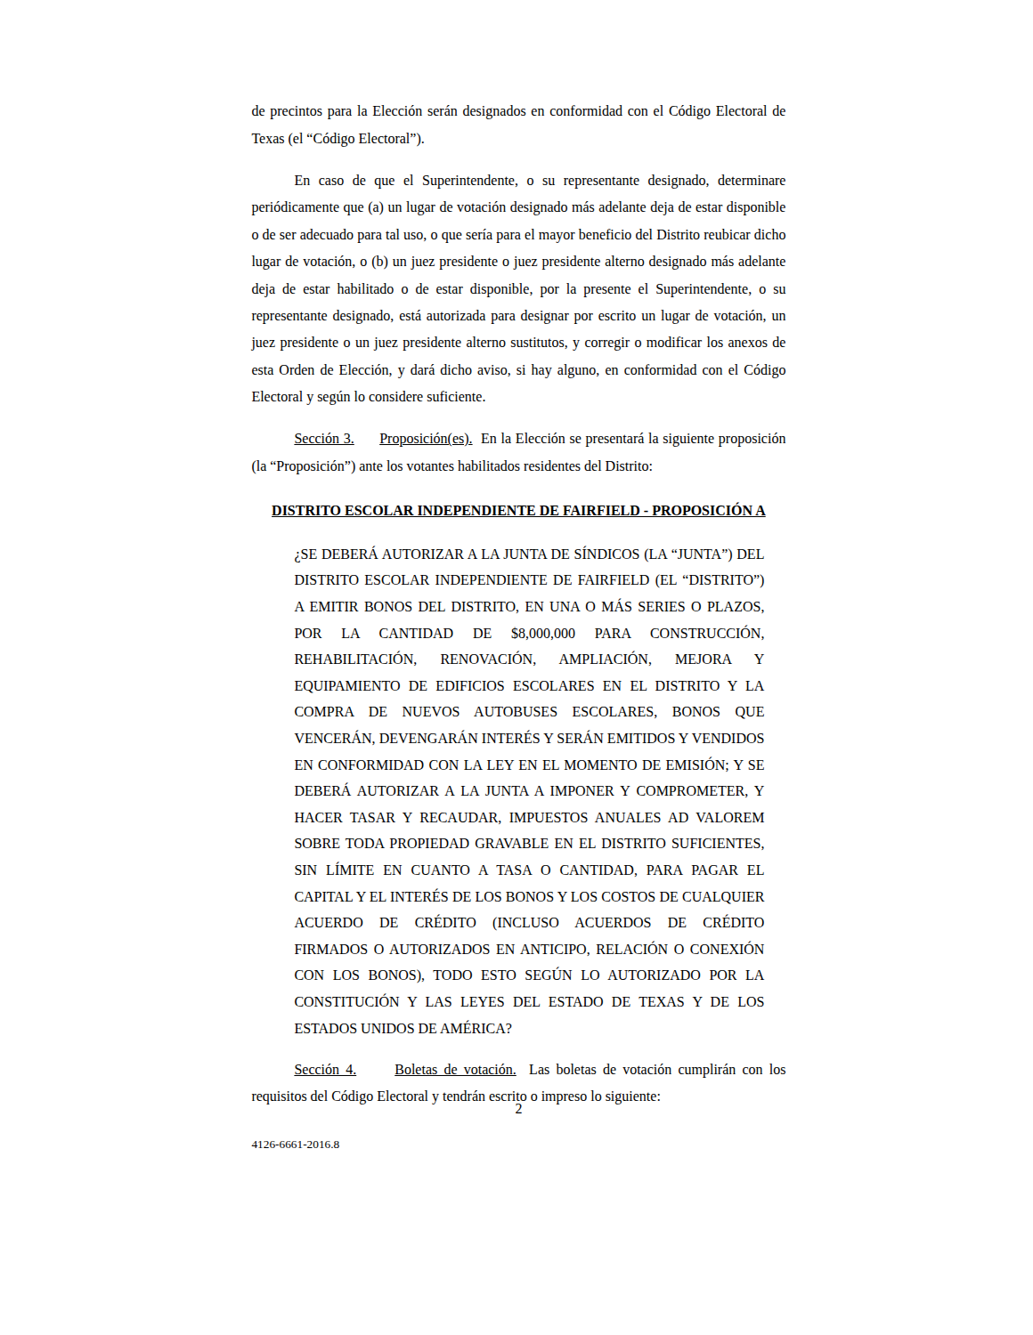de precintos para la Elección serán designados en conformidad con el Código Electoral de Texas (el “Código Electoral”).
En caso de que el Superintendente, o su representante designado, determinare periódicamente que (a) un lugar de votación designado más adelante deja de estar disponible o de ser adecuado para tal uso, o que sería para el mayor beneficio del Distrito reubicar dicho lugar de votación, o (b) un juez presidente o juez presidente alterno designado más adelante deja de estar habilitado o de estar disponible, por la presente el Superintendente, o su representante designado, está autorizada para designar por escrito un lugar de votación, un juez presidente o un juez presidente alterno sustitutos, y corregir o modificar los anexos de esta Orden de Elección, y dará dicho aviso, si hay alguno, en conformidad con el Código Electoral y según lo considere suficiente.
Sección 3. Proposición(es). En la Elección se presentará la siguiente proposición (la “Proposición”) ante los votantes habilitados residentes del Distrito:
DISTRITO ESCOLAR INDEPENDIENTE DE FAIRFIELD - PROPOSICIÓN A
¿SE DEBERÁ AUTORIZAR A LA JUNTA DE SÍNDICOS (LA “JUNTA”) DEL DISTRITO ESCOLAR INDEPENDIENTE DE FAIRFIELD (EL “DISTRITO”) A EMITIR BONOS DEL DISTRITO, EN UNA O MÁS SERIES O PLAZOS, POR LA CANTIDAD DE $8,000,000 PARA CONSTRUCCIÓN, REHABILITACIÓN, RENOVACIÓN, AMPLIACIÓN, MEJORA Y EQUIPAMIENTO DE EDIFICIOS ESCOLARES EN EL DISTRITO Y LA COMPRA DE NUEVOS AUTOBUSES ESCOLARES, BONOS QUE VENCERÁN, DEVENGARÁN INTERÉS Y SERÁN EMITIDOS Y VENDIDOS EN CONFORMIDAD CON LA LEY EN EL MOMENTO DE EMISIÓN; Y SE DEBERÁ AUTORIZAR A LA JUNTA A IMPONER Y COMPROMETER, Y HACER TASAR Y RECAUDAR, IMPUESTOS ANUALES AD VALOREM SOBRE TODA PROPIEDAD GRAVABLE EN EL DISTRITO SUFICIENTES, SIN LÍMITE EN CUANTO A TASA O CANTIDAD, PARA PAGAR EL CAPITAL Y EL INTERÉS DE LOS BONOS Y LOS COSTOS DE CUALQUIER ACUERDO DE CRÉDITO (INCLUSO ACUERDOS DE CRÉDITO FIRMADOS O AUTORIZADOS EN ANTICIPO, RELACIÓN O CONEXIÓN CON LOS BONOS), TODO ESTO SEGÚN LO AUTORIZADO POR LA CONSTITUCIÓN Y LAS LEYES DEL ESTADO DE TEXAS Y DE LOS ESTADOS UNIDOS DE AMÉRICA?
Sección 4. Boletas de votación. Las boletas de votación cumplirán con los requisitos del Código Electoral y tendrán escrito o impreso lo siguiente:
2
4126-6661-2016.8